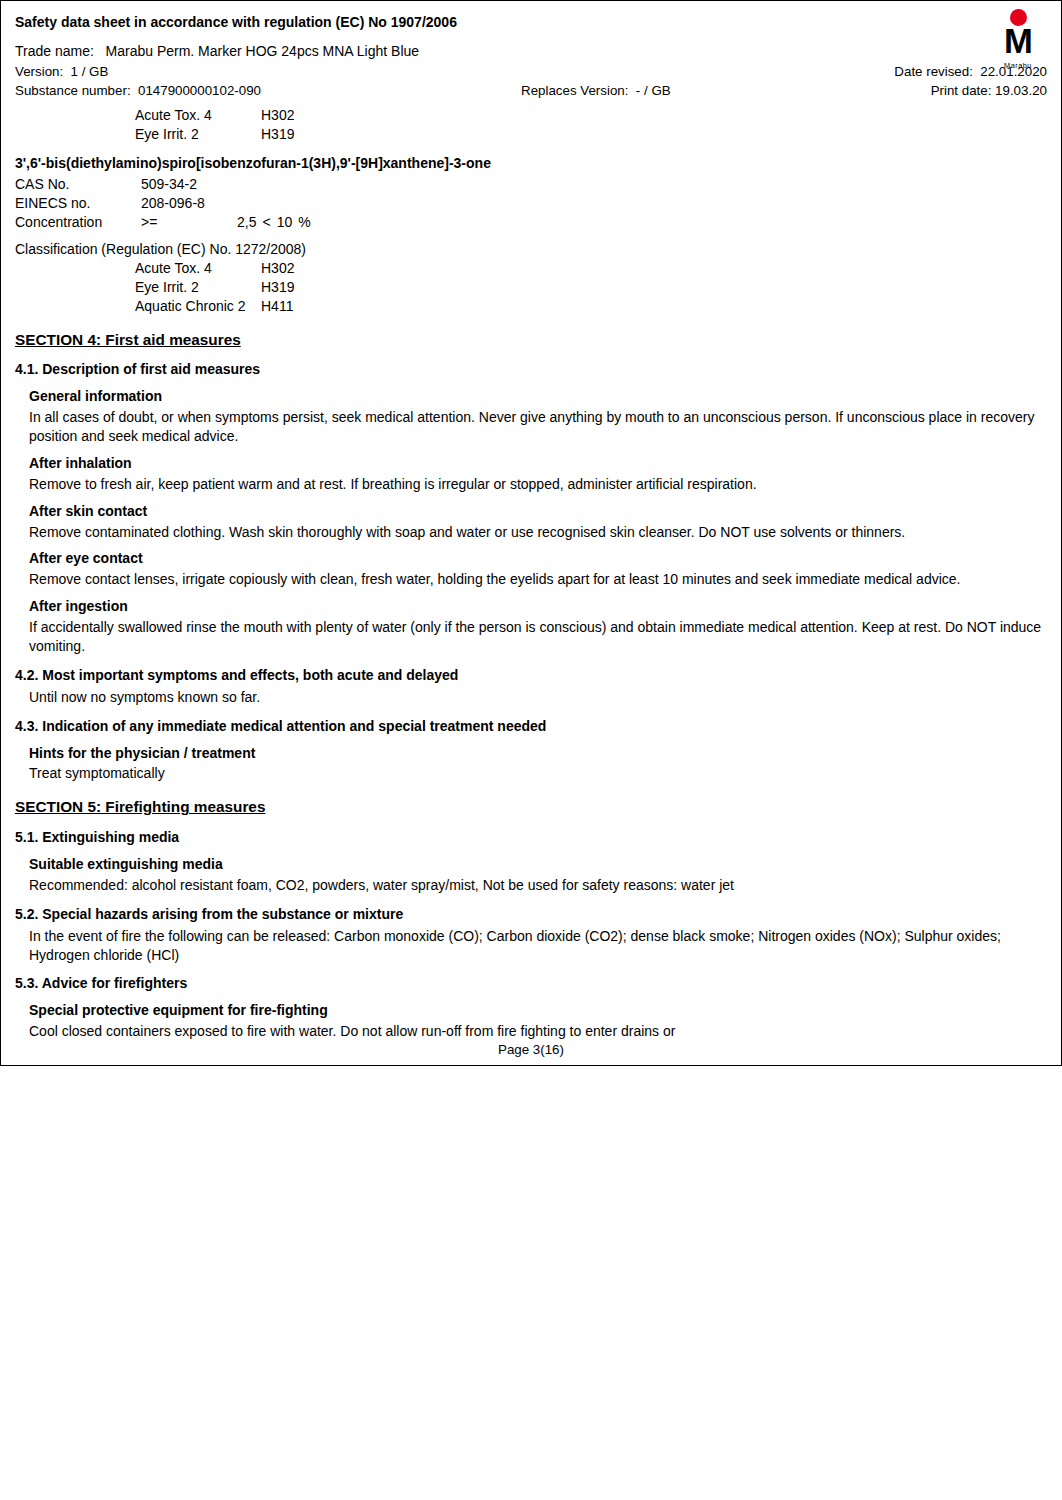M Marabu
Safety data sheet in accordance with regulation (EC) No 1907/2006
Trade name: Marabu Perm. Marker HOG 24pcs MNA Light Blue
Version: 1 / GB
Date revised: 22.01.2020
Substance number: 0147900000102-090
Replaces Version: - / GB
Print date: 19.03.20
| Acute Tox. 4 | H302 |
| Eye Irrit. 2 | H319 |
3',6'-bis(diethylamino)spiro[isobenzofuran-1(3H),9'-[9H]xanthene]-3-one
| CAS No. | 509-34-2 |
| EINECS no. | 208-096-8 |
| Concentration | >= | 2,5 | < | 10 | % |
Classification (Regulation (EC) No. 1272/2008)
| Acute Tox. 4 | H302 |
| Eye Irrit. 2 | H319 |
| Aquatic Chronic 2 | H411 |
SECTION 4: First aid measures
4.1. Description of first aid measures
General information
In all cases of doubt, or when symptoms persist, seek medical attention. Never give anything by mouth to an unconscious person. If unconscious place in recovery position and seek medical advice.
After inhalation
Remove to fresh air, keep patient warm and at rest. If breathing is irregular or stopped, administer artificial respiration.
After skin contact
Remove contaminated clothing. Wash skin thoroughly with soap and water or use recognised skin cleanser. Do NOT use solvents or thinners.
After eye contact
Remove contact lenses, irrigate copiously with clean, fresh water, holding the eyelids apart for at least 10 minutes and seek immediate medical advice.
After ingestion
If accidentally swallowed rinse the mouth with plenty of water (only if the person is conscious) and obtain immediate medical attention. Keep at rest. Do NOT induce vomiting.
4.2. Most important symptoms and effects, both acute and delayed
Until now no symptoms known so far.
4.3. Indication of any immediate medical attention and special treatment needed
Hints for the physician / treatment
Treat symptomatically
SECTION 5: Firefighting measures
5.1. Extinguishing media
Suitable extinguishing media
Recommended: alcohol resistant foam, CO2, powders, water spray/mist, Not be used for safety reasons: water jet
5.2. Special hazards arising from the substance or mixture
In the event of fire the following can be released: Carbon monoxide (CO); Carbon dioxide (CO2); dense black smoke; Nitrogen oxides (NOx); Sulphur oxides; Hydrogen chloride (HCl)
5.3. Advice for firefighters
Special protective equipment for fire-fighting
Cool closed containers exposed to fire with water. Do not allow run-off from fire fighting to enter drains or
Page 3(16)